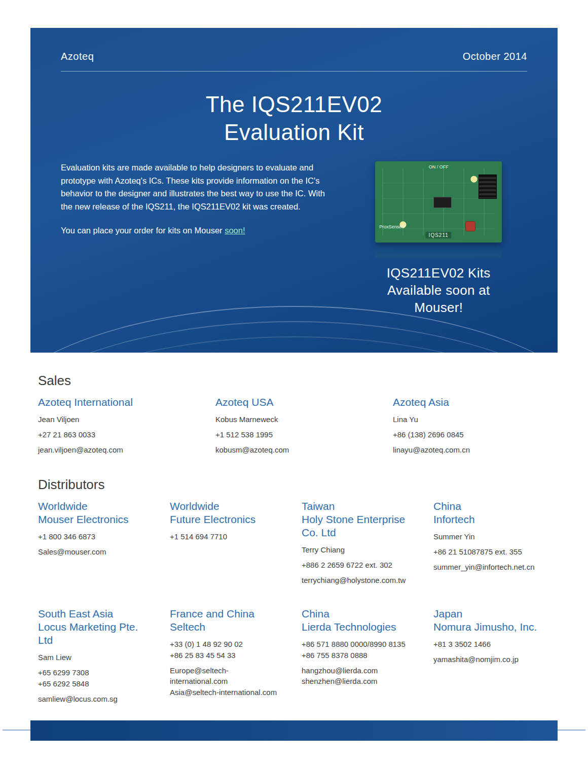Azoteq October 2014
The IQS211EV02
Evaluation Kit
Evaluation kits are made available to help designers to evaluate and prototype with Azoteq's ICs. These kits provide information on the IC's behavior to the designer and illustrates the best way to use the IC. With the new release of the IQS211, the IQS211EV02 kit was created.
You can place your order for kits on Mouser soon!
ON / OFF ProxSense® IQS211
IQS211EV02 Kits
Available soon at
Mouser!
Sales
Azoteq International
Jean Viljoen
+27 21 863 0033
jean.viljoen@azoteq.com
Azoteq USA
Kobus Marneweck
+1 512 538 1995
kobusm@azoteq.com
Azoteq Asia
Lina Yu
+86 (138) 2696 0845
linayu@azoteq.com.cn
Distributors
WorldwideMouser Electronics
+1 800 346 6873
Sales@mouser.com
WorldwideFuture Electronics
+1 514 694 7710
TaiwanHoly Stone Enterprise Co. Ltd
Terry Chiang
+886 2 2659 6722 ext. 302
terrychiang@holystone.com.tw
ChinaInfortech
Summer Yin
+86 21 51087875 ext. 355
summer_yin@infortech.net.cn
South East AsiaLocus Marketing Pte. Ltd
Sam Liew
+65 6299 7308
+65 6292 5848
samliew@locus.com.sg
France and ChinaSeltech
+33 (0) 1 48 92 90 02
+86 25 83 45 54 33
Europe@seltech-international.com
Asia@seltech-international.com
ChinaLierda Technologies
+86 571 8880 0000/8990 8135
+86 755 8378 0888
hangzhou@lierda.com
shenzhen@lierda.com
JapanNomura Jimusho, Inc.
+81 3 3502 1466
yamashita@nomjim.co.jp